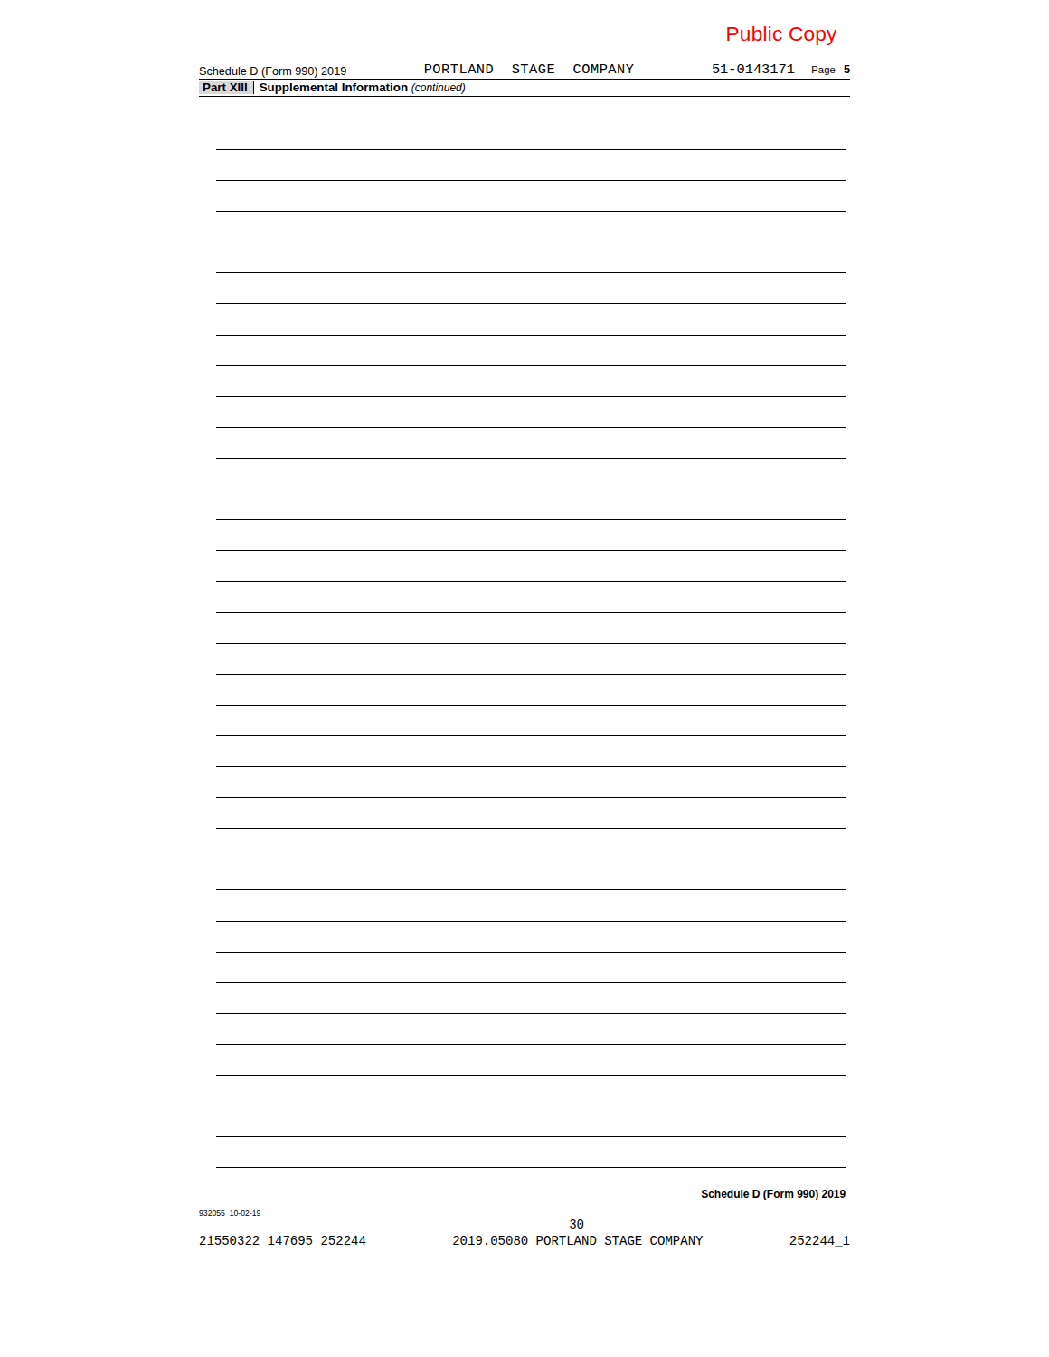Public Copy
Schedule D (Form 990) 2019
PORTLAND STAGE COMPANY
51-0143171 Page 5
Part XIII Supplemental Information (continued)
Schedule D (Form 990) 2019
932055 10-02-19
30
21550322 147695 252244
2019.05080 PORTLAND STAGE COMPANY
252244_1